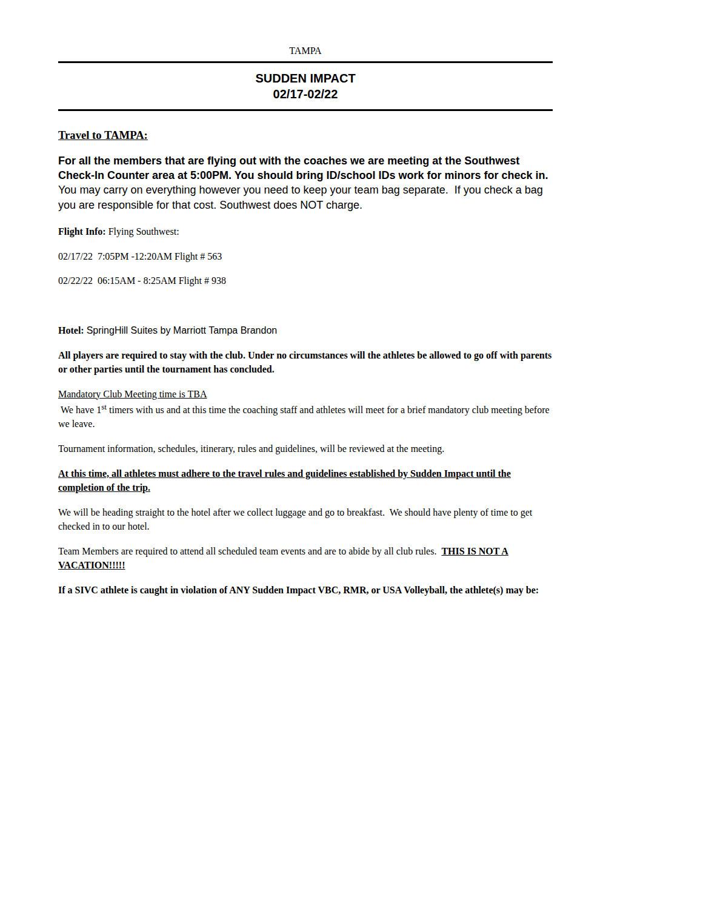TAMPA
SUDDEN IMPACT
02/17-02/22
Travel to TAMPA:
For all the members that are flying out with the coaches we are meeting at the Southwest Check-In Counter area at 5:00PM. You should bring ID/school IDs work for minors for check in. You may carry on everything however you need to keep your team bag separate. If you check a bag you are responsible for that cost. Southwest does NOT charge.
Flight Info: Flying Southwest:
02/17/22 7:05PM -12:20AM Flight # 563
02/22/22 06:15AM - 8:25AM Flight # 938
Hotel: SpringHill Suites by Marriott Tampa Brandon
All players are required to stay with the club. Under no circumstances will the athletes be allowed to go off with parents or other parties until the tournament has concluded.
Mandatory Club Meeting time is TBA
We have 1st timers with us and at this time the coaching staff and athletes will meet for a brief mandatory club meeting before we leave.
Tournament information, schedules, itinerary, rules and guidelines, will be reviewed at the meeting.
At this time, all athletes must adhere to the travel rules and guidelines established by Sudden Impact until the completion of the trip.
We will be heading straight to the hotel after we collect luggage and go to breakfast. We should have plenty of time to get checked in to our hotel.
Team Members are required to attend all scheduled team events and are to abide by all club rules. THIS IS NOT A VACATION!!!!!
If a SIVC athlete is caught in violation of ANY Sudden Impact VBC, RMR, or USA Volleyball, the athlete(s) may be: